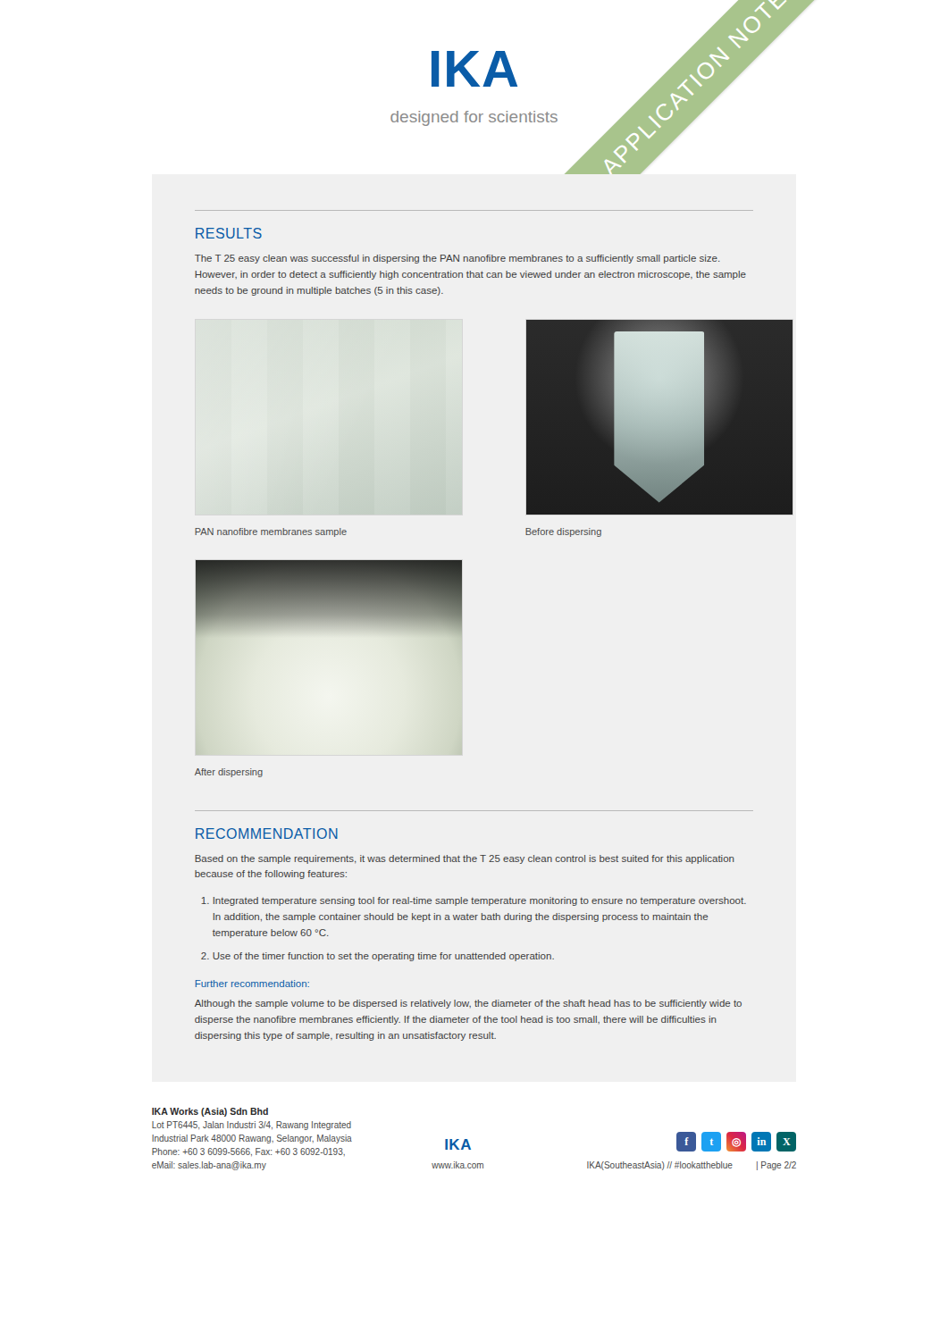APPLICATION NOTE
IKA
designed for scientists
RESULTS
The T 25 easy clean was successful in dispersing the PAN nanofibre membranes to a sufficiently small particle size. However, in order to detect a sufficiently high concentration that can be viewed under an electron microscope, the sample needs to be ground in multiple batches (5 in this case).
PAN nanofibre membranes sample
Before dispersing
After dispersing
RECOMMENDATION
Based on the sample requirements, it was determined that the T 25 easy clean control is best suited for this application because of the following features:
Integrated temperature sensing tool for real-time sample temperature monitoring to ensure no temperature overshoot. In addition, the sample container should be kept in a water bath during the dispersing process to maintain the temperature below 60 °C.
Use of the timer function to set the operating time for unattended operation.
Further recommendation:
Although the sample volume to be dispersed is relatively low, the diameter of the shaft head has to be sufficiently wide to disperse the nanofibre membranes efficiently. If the diameter of the tool head is too small, there will be difficulties in dispersing this type of sample, resulting in an unsatisfactory result.
IKA Works (Asia) Sdn Bhd
Lot PT6445, Jalan Industri 3/4, Rawang Integrated
Industrial Park 48000 Rawang, Selangor, Malaysia
Phone: +60 3 6099-5666, Fax: +60 3 6092-0193,
eMail: sales.lab-ana@ika.my
IKA
www.ika.com
f t ◎ in X
IKA(SoutheastAsia) // #lookattheblue | Page 2/2